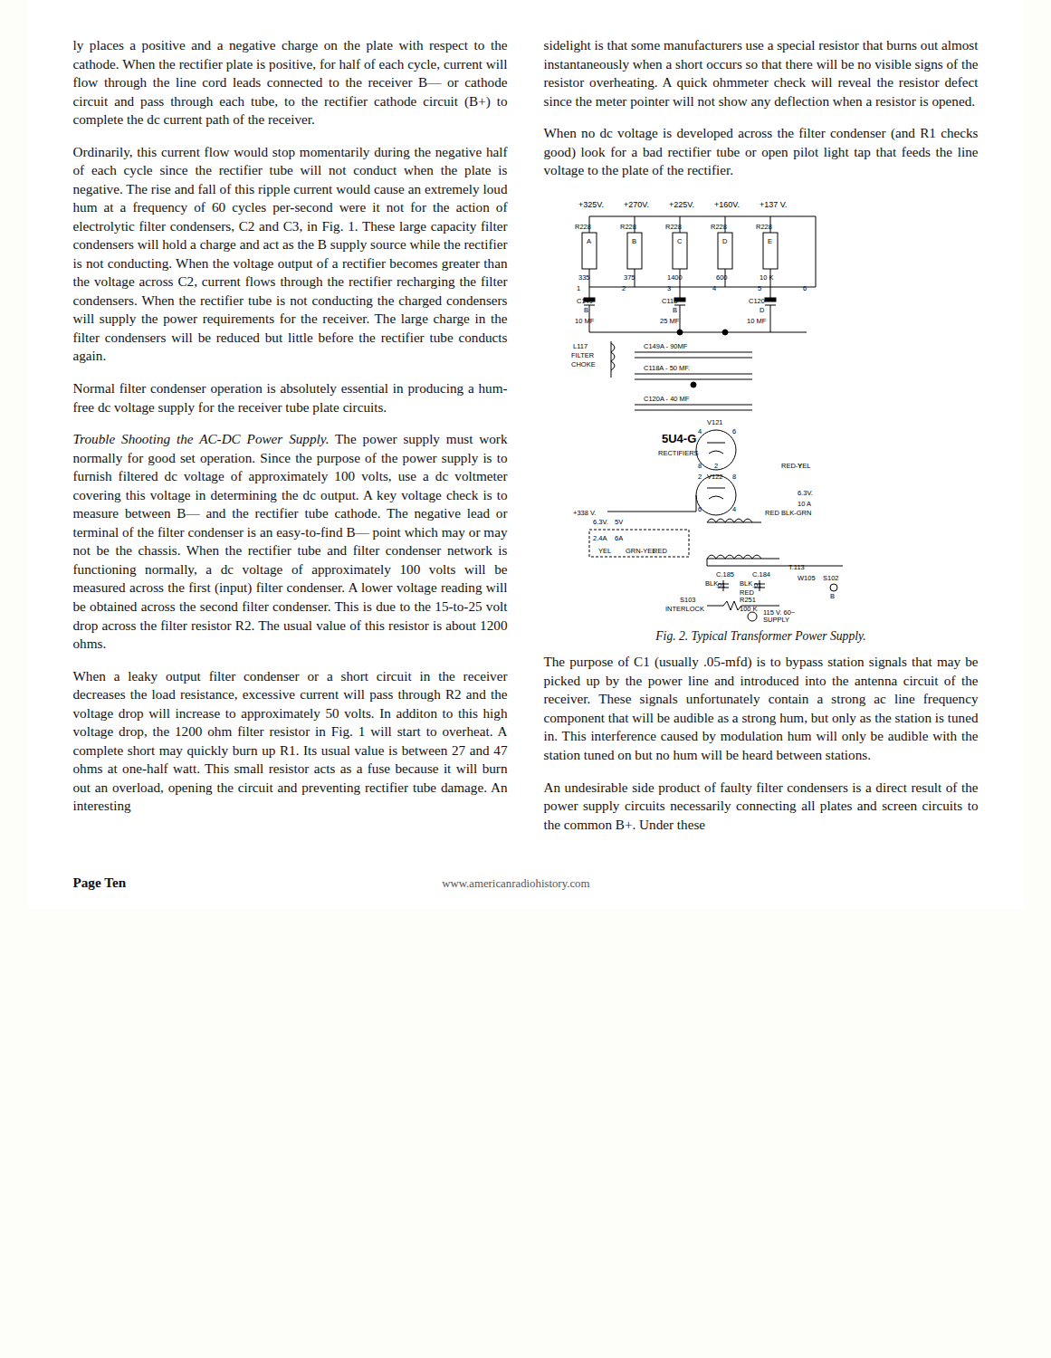ly places a positive and a negative charge on the plate with respect to the cathode. When the rectifier plate is positive, for half of each cycle, current will flow through the line cord leads connected to the receiver B— or cathode circuit and pass through each tube, to the rectifier cathode circuit (B+) to complete the dc current path of the receiver.
Ordinarily, this current flow would stop momentarily during the negative half of each cycle since the rectifier tube will not conduct when the plate is negative. The rise and fall of this ripple current would cause an extremely loud hum at a frequency of 60 cycles per-second were it not for the action of electrolytic filter condensers, C2 and C3, in Fig. 1. These large capacity filter condensers will hold a charge and act as the B supply source while the rectifier is not conducting. When the voltage output of a rectifier becomes greater than the voltage across C2, current flows through the rectifier recharging the filter condensers. When the rectifier tube is not conducting the charged condensers will supply the power requirements for the receiver. The large charge in the filter condensers will be reduced but little before the rectifier tube conducts again.
Normal filter condenser operation is absolutely essential in producing a hum-free dc voltage supply for the receiver tube plate circuits.
Trouble Shooting the AC-DC Power Supply. The power supply must work normally for good set operation. Since the purpose of the power supply is to furnish filtered dc voltage of approximately 100 volts, use a dc voltmeter covering this voltage in determining the dc output. A key voltage check is to measure between B— and the rectifier tube cathode. The negative lead or terminal of the filter condenser is an easy-to-find B— point which may or may not be the chassis. When the rectifier tube and filter condenser network is functioning normally, a dc voltage of approximately 100 volts will be measured across the first (input) filter condenser. A lower voltage reading will be obtained across the second filter condenser. This is due to the 15-to-25 volt drop across the filter resistor R2. The usual value of this resistor is about 1200 ohms.
When a leaky output filter condenser or a short circuit in the receiver decreases the load resistance, excessive current will pass through R2 and the voltage drop will increase to approximately 50 volts. In additon to this high voltage drop, the 1200 ohm filter resistor in Fig. 1 will start to overheat. A complete short may quickly burn up R1. Its usual value is between 27 and 47 ohms at one-half watt. This small resistor acts as a fuse because it will burn out an overload, opening the circuit and preventing rectifier tube damage. An interesting
sidelight is that some manufacturers use a special resistor that burns out almost instantaneously when a short occurs so that there will be no visible signs of the resistor overheating. A quick ohmmeter check will reveal the resistor defect since the meter pointer will not show any deflection when a resistor is opened.
When no dc voltage is developed across the filter condenser (and R1 checks good) look for a bad rectifier tube or open pilot light tap that feeds the line voltage to the plate of the rectifier.
+325V. +270V. +225V. +160V. +137 V. R228 R228 R228 R228 R228 A B C D E 335 375 1400 600 10 K 1 2 3 4 5 6 C149 B 10 MF C118 B 25 MF C120 D 10 MF L117 FILTER CHOKE C149A - 90MF C118A - 50 MF. C120A - 40 MF V121 5U4-G RECTIFIERS V122 4 6 8 2 2 8 6 4 +338 V. 6.3V. 2.4A 5V 6A YEL GRN-YEL RED Y 6.3V. 10 A RED-YEL BLK-GRN RED T.113 C.185 C.184 .01 .01 BLK BLK RED S103 INTERLOCK R251 100 K 115 V. 60~ SUPPLY W105 S102 B
Fig. 2. Typical Transformer Power Supply.
The purpose of C1 (usually .05-mfd) is to bypass station signals that may be picked up by the power line and introduced into the antenna circuit of the receiver. These signals unfortunately contain a strong ac line frequency component that will be audible as a strong hum, but only as the station is tuned in. This interference caused by modulation hum will only be audible with the station tuned on but no hum will be heard between stations.
An undesirable side product of faulty filter condensers is a direct result of the power supply circuits necessarily connecting all plates and screen circuits to the common B+. Under these
Page Ten
www.americanradiohistory.com